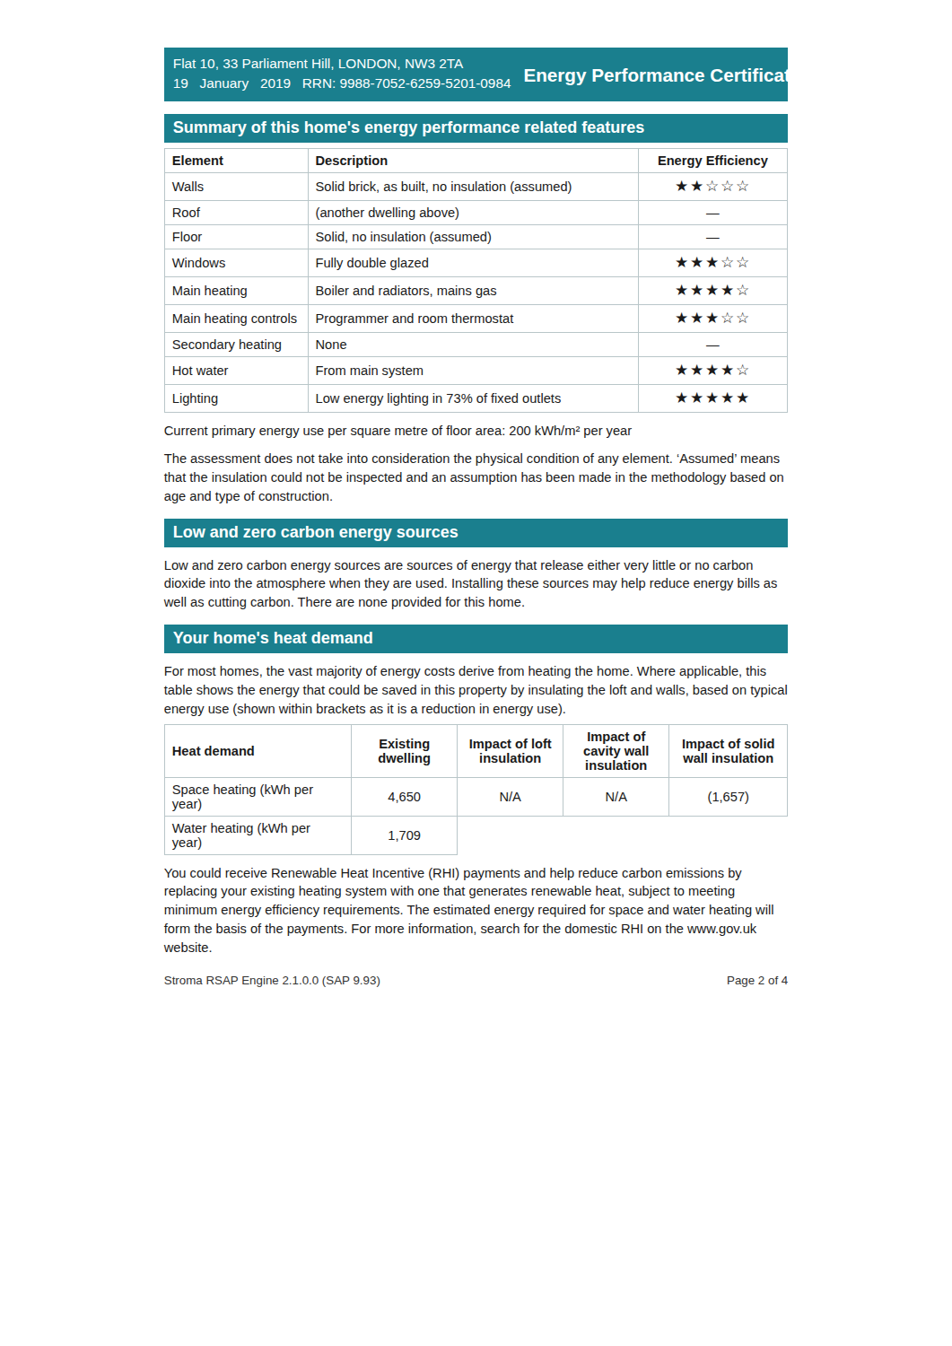Flat 10, 33 Parliament Hill, LONDON, NW3 2TA
19 January 2019 RRN: 9988-7052-6259-5201-0984
Energy Performance Certificate
Summary of this home's energy performance related features
| Element | Description | Energy Efficiency |
| --- | --- | --- |
| Walls | Solid brick, as built, no insulation (assumed) | ★★☆☆☆ |
| Roof | (another dwelling above) | — |
| Floor | Solid, no insulation (assumed) | — |
| Windows | Fully double glazed | ★★★☆☆ |
| Main heating | Boiler and radiators, mains gas | ★★★★☆ |
| Main heating controls | Programmer and room thermostat | ★★★☆☆ |
| Secondary heating | None | — |
| Hot water | From main system | ★★★★☆ |
| Lighting | Low energy lighting in 73% of fixed outlets | ★★★★★ |
Current primary energy use per square metre of floor area: 200 kWh/m² per year
The assessment does not take into consideration the physical condition of any element. ‘Assumed’ means that the insulation could not be inspected and an assumption has been made in the methodology based on age and type of construction.
Low and zero carbon energy sources
Low and zero carbon energy sources are sources of energy that release either very little or no carbon dioxide into the atmosphere when they are used. Installing these sources may help reduce energy bills as well as cutting carbon. There are none provided for this home.
Your home's heat demand
For most homes, the vast majority of energy costs derive from heating the home. Where applicable, this table shows the energy that could be saved in this property by insulating the loft and walls, based on typical energy use (shown within brackets as it is a reduction in energy use).
| Heat demand | Existing dwelling | Impact of loft insulation | Impact of cavity wall insulation | Impact of solid wall insulation |
| --- | --- | --- | --- | --- |
| Space heating (kWh per year) | 4,650 | N/A | N/A | (1,657) |
| Water heating (kWh per year) | 1,709 | | | |
You could receive Renewable Heat Incentive (RHI) payments and help reduce carbon emissions by replacing your existing heating system with one that generates renewable heat, subject to meeting minimum energy efficiency requirements. The estimated energy required for space and water heating will form the basis of the payments. For more information, search for the domestic RHI on the www.gov.uk website.
Stroma RSAP Engine 2.1.0.0 (SAP 9.93)
Page 2 of 4